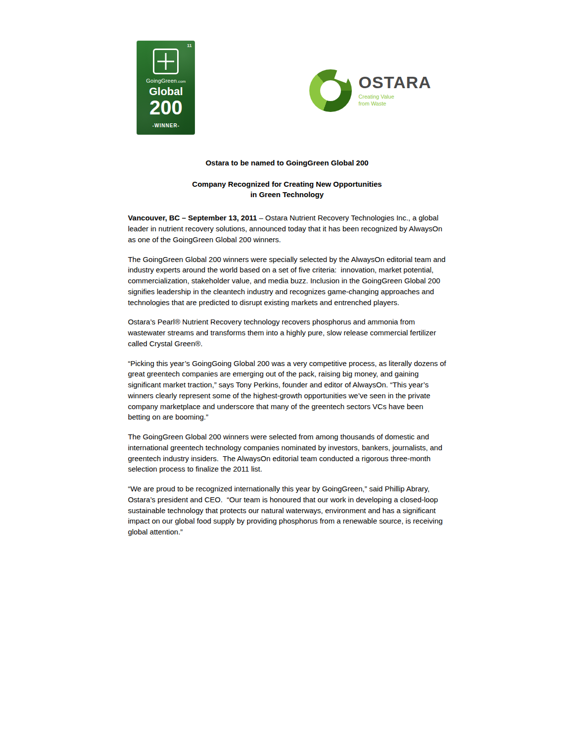11
GoingGreen.com
Global
200
-WINNER-
OSTARA
Creating Value
from Waste
Ostara to be named to GoingGreen Global 200
Company Recognized for Creating New Opportunities
in Green Technology
Vancouver, BC – September 13, 2011 – Ostara Nutrient Recovery Technologies Inc., a global leader in nutrient recovery solutions, announced today that it has been recognized by AlwaysOn as one of the GoingGreen Global 200 winners.
The GoingGreen Global 200 winners were specially selected by the AlwaysOn editorial team and industry experts around the world based on a set of five criteria: innovation, market potential, commercialization, stakeholder value, and media buzz. Inclusion in the GoingGreen Global 200 signifies leadership in the cleantech industry and recognizes game-changing approaches and technologies that are predicted to disrupt existing markets and entrenched players.
Ostara’s Pearl® Nutrient Recovery technology recovers phosphorus and ammonia from wastewater streams and transforms them into a highly pure, slow release commercial fertilizer called Crystal Green®.
“Picking this year’s GoingGoing Global 200 was a very competitive process, as literally dozens of great greentech companies are emerging out of the pack, raising big money, and gaining significant market traction,” says Tony Perkins, founder and editor of AlwaysOn. “This year’s winners clearly represent some of the highest-growth opportunities we’ve seen in the private company marketplace and underscore that many of the greentech sectors VCs have been betting on are booming.”
The GoingGreen Global 200 winners were selected from among thousands of domestic and international greentech technology companies nominated by investors, bankers, journalists, and greentech industry insiders. The AlwaysOn editorial team conducted a rigorous three-month selection process to finalize the 2011 list.
“We are proud to be recognized internationally this year by GoingGreen,” said Phillip Abrary, Ostara’s president and CEO. “Our team is honoured that our work in developing a closed-loop sustainable technology that protects our natural waterways, environment and has a significant impact on our global food supply by providing phosphorus from a renewable source, is receiving global attention.”